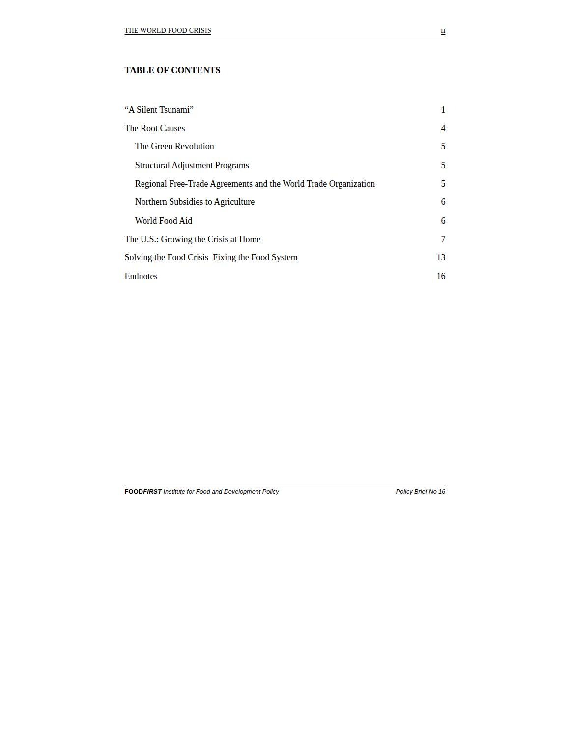THE WORLD FOOD CRISIS ii
TABLE OF CONTENTS
“A Silent Tsunami” 1
The Root Causes 4
The Green Revolution 5
Structural Adjustment Programs 5
Regional Free-Trade Agreements and the World Trade Organization 5
Northern Subsidies to Agriculture 6
World Food Aid 6
The U.S.: Growing the Crisis at Home 7
Solving the Food Crisis–Fixing the Food System 13
Endnotes 16
FOOD FIRST Institute for Food and Development Policy Policy Brief No 16